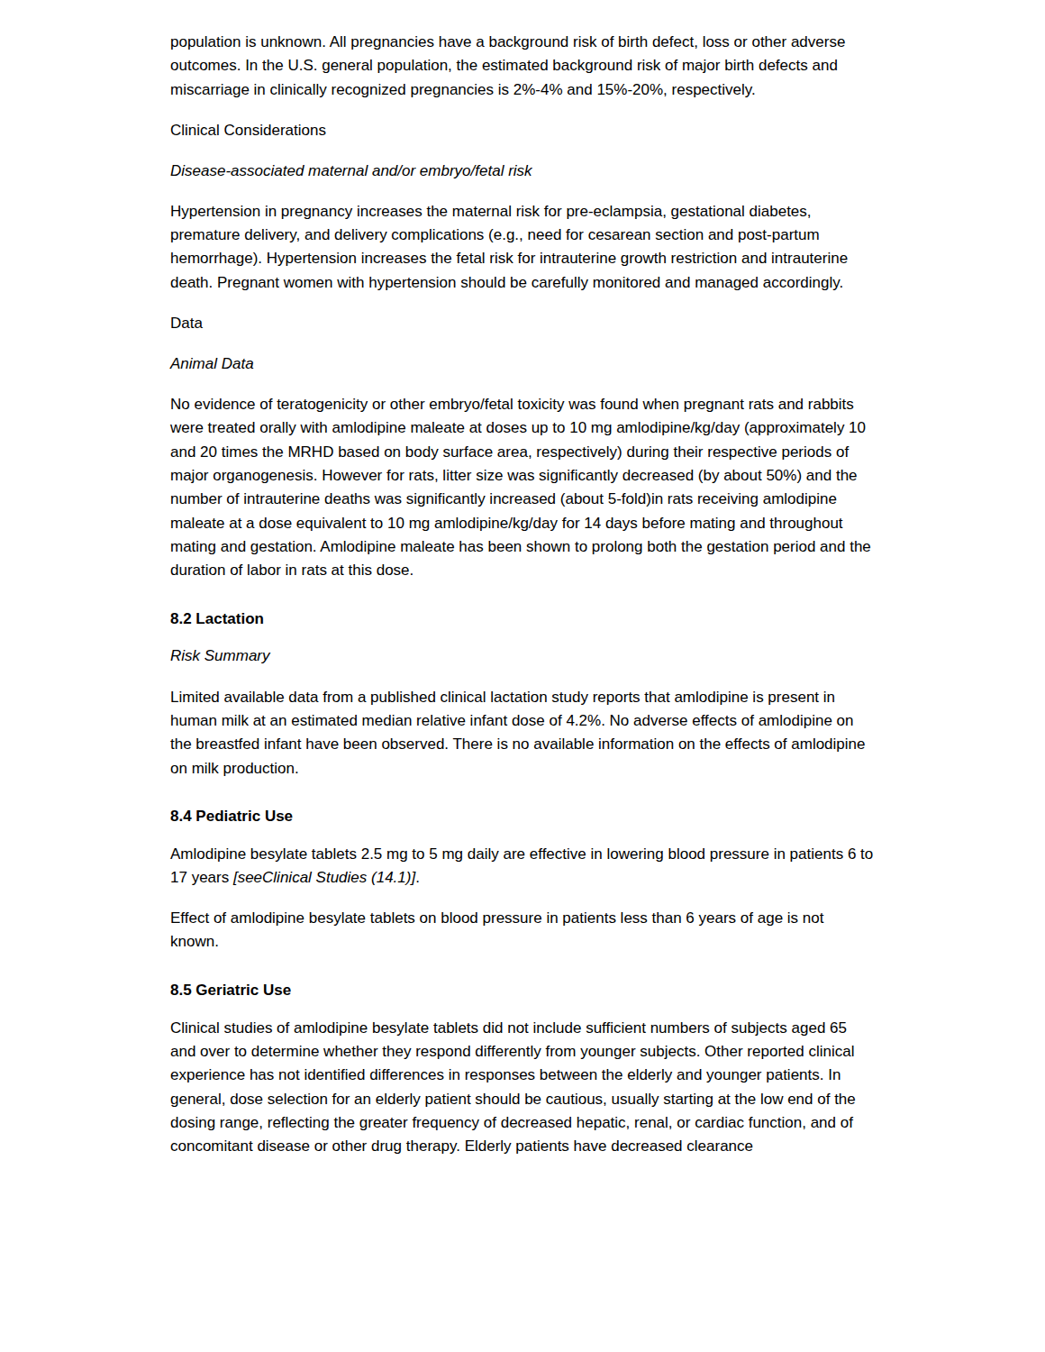population is unknown. All pregnancies have a background risk of birth defect, loss or other adverse outcomes. In the U.S. general population, the estimated background risk of major birth defects and miscarriage in clinically recognized pregnancies is 2%-4% and 15%-20%, respectively.
Clinical Considerations
Disease-associated maternal and/or embryo/fetal risk
Hypertension in pregnancy increases the maternal risk for pre-eclampsia, gestational diabetes, premature delivery, and delivery complications (e.g., need for cesarean section and post-partum hemorrhage). Hypertension increases the fetal risk for intrauterine growth restriction and intrauterine death. Pregnant women with hypertension should be carefully monitored and managed accordingly.
Data
Animal Data
No evidence of teratogenicity or other embryo/fetal toxicity was found when pregnant rats and rabbits were treated orally with amlodipine maleate at doses up to 10 mg amlodipine/kg/day (approximately 10 and 20 times the MRHD based on body surface area, respectively) during their respective periods of major organogenesis. However for rats, litter size was significantly decreased (by about 50%) and the number of intrauterine deaths was significantly increased (about 5-fold)in rats receiving amlodipine maleate at a dose equivalent to 10 mg amlodipine/kg/day for 14 days before mating and throughout mating and gestation. Amlodipine maleate has been shown to prolong both the gestation period and the duration of labor in rats at this dose.
8.2 Lactation
Risk Summary
Limited available data from a published clinical lactation study reports that amlodipine is present in human milk at an estimated median relative infant dose of 4.2%. No adverse effects of amlodipine on the breastfed infant have been observed. There is no available information on the effects of amlodipine on milk production.
8.4 Pediatric Use
Amlodipine besylate tablets 2.5 mg to 5 mg daily are effective in lowering blood pressure in patients 6 to 17 years [seeClinical Studies (14.1)].
Effect of amlodipine besylate tablets on blood pressure in patients less than 6 years of age is not known.
8.5 Geriatric Use
Clinical studies of amlodipine besylate tablets did not include sufficient numbers of subjects aged 65 and over to determine whether they respond differently from younger subjects. Other reported clinical experience has not identified differences in responses between the elderly and younger patients. In general, dose selection for an elderly patient should be cautious, usually starting at the low end of the dosing range, reflecting the greater frequency of decreased hepatic, renal, or cardiac function, and of concomitant disease or other drug therapy. Elderly patients have decreased clearance